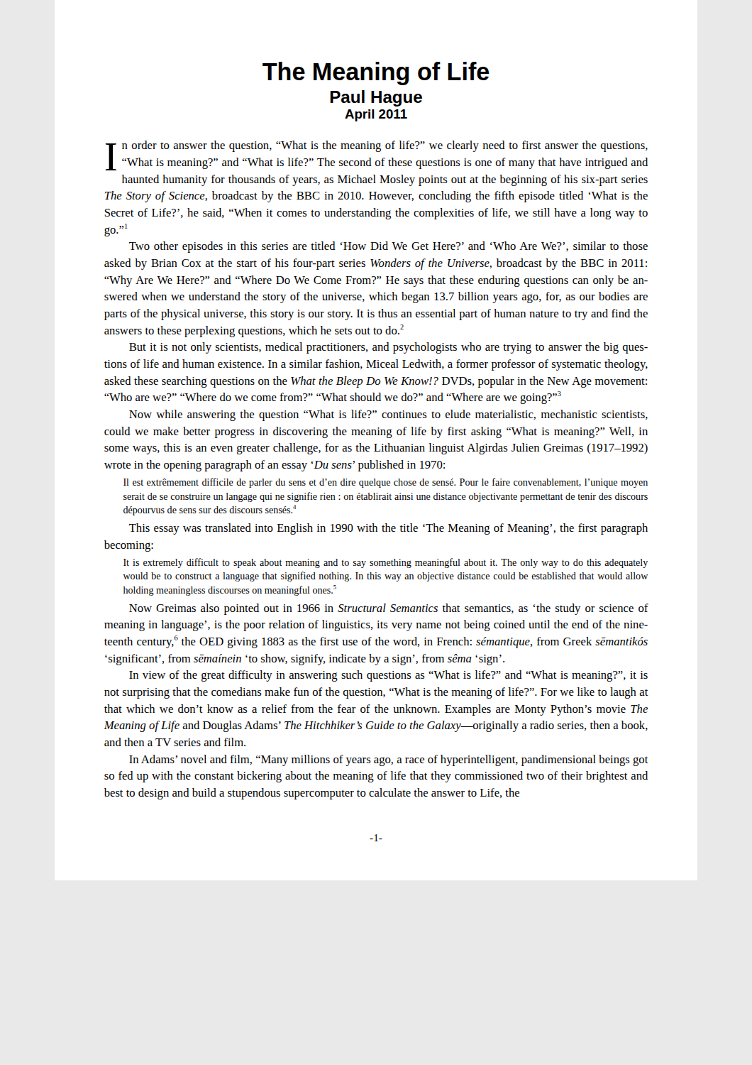The Meaning of Life
Paul Hague
April 2011
In order to answer the question, “What is the meaning of life?” we clearly need to first answer the questions, “What is meaning?” and “What is life?” The second of these questions is one of many that have intrigued and haunted humanity for thousands of years, as Michael Mosley points out at the beginning of his six-part series The Story of Science, broadcast by the BBC in 2010. However, concluding the fifth episode titled ‘What is the Secret of Life?’, he said, “When it comes to understanding the complexities of life, we still have a long way to go.”1
Two other episodes in this series are titled ‘How Did We Get Here?’ and ‘Who Are We?’, similar to those asked by Brian Cox at the start of his four-part series Wonders of the Universe, broadcast by the BBC in 2011: “Why Are We Here?” and “Where Do We Come From?” He says that these enduring questions can only be answered when we understand the story of the universe, which began 13.7 billion years ago, for, as our bodies are parts of the physical universe, this story is our story. It is thus an essential part of human nature to try and find the answers to these perplexing questions, which he sets out to do.2
But it is not only scientists, medical practitioners, and psychologists who are trying to answer the big questions of life and human existence. In a similar fashion, Miceal Ledwith, a former professor of systematic theology, asked these searching questions on the What the Bleep Do We Know!? DVDs, popular in the New Age movement: “Who are we?” “Where do we come from?” “What should we do?” and “Where are we going?”3
Now while answering the question “What is life?” continues to elude materialistic, mechanistic scientists, could we make better progress in discovering the meaning of life by first asking “What is meaning?” Well, in some ways, this is an even greater challenge, for as the Lithuanian linguist Algirdas Julien Greimas (1917–1992) wrote in the opening paragraph of an essay ‘Du sens’ published in 1970:
Il est extrêmement difficile de parler du sens et d’en dire quelque chose de sensé. Pour le faire convenablement, l’unique moyen serait de se construire un langage qui ne signifie rien : on établirait ainsi une distance objectivante permettant de tenir des discours dépourvus de sens sur des discours sensés.4
This essay was translated into English in 1990 with the title ‘The Meaning of Meaning’, the first paragraph becoming:
It is extremely difficult to speak about meaning and to say something meaningful about it. The only way to do this adequately would be to construct a language that signified nothing. In this way an objective distance could be established that would allow holding meaningless discourses on meaningful ones.5
Now Greimas also pointed out in 1966 in Structural Semantics that semantics, as ‘the study or science of meaning in language’, is the poor relation of linguistics, its very name not being coined until the end of the nineteenth century,6 the OED giving 1883 as the first use of the word, in French: sémantique, from Greek sēmantikós ‘significant’, from sēmaínein ‘to show, signify, indicate by a sign’, from sêma ‘sign’.
In view of the great difficulty in answering such questions as “What is life?” and “What is meaning?”, it is not surprising that the comedians make fun of the question, “What is the meaning of life?”. For we like to laugh at that which we don’t know as a relief from the fear of the unknown. Examples are Monty Python’s movie The Meaning of Life and Douglas Adams’ The Hitchhiker’s Guide to the Galaxy—originally a radio series, then a book, and then a TV series and film.
In Adams’ novel and film, “Many millions of years ago, a race of hyperintelligent, pandimensional beings got so fed up with the constant bickering about the meaning of life that they commissioned two of their brightest and best to design and build a stupendous supercomputer to calculate the answer to Life, the
-1-